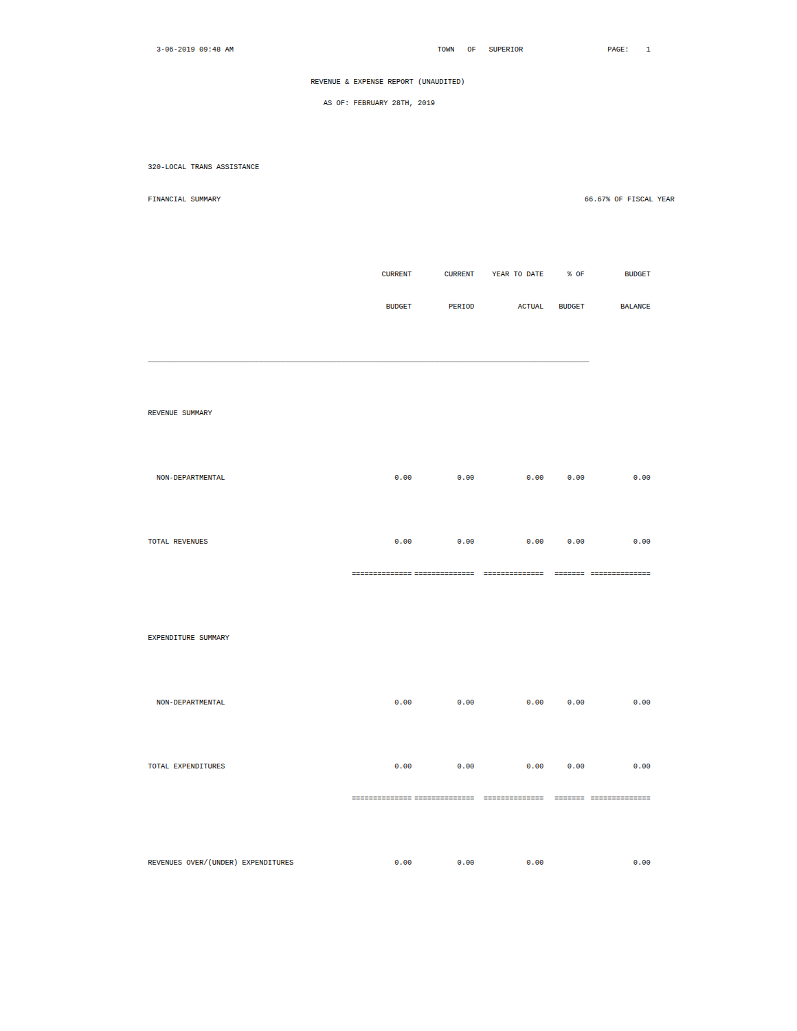3-06-2019 09:48 AM TOWN OF SUPERIOR PAGE: 1
REVENUE & EXPENSE REPORT (UNAUDITED)
AS OF: FEBRUARY 28TH, 2019
320-LOCAL TRANS ASSISTANCE
FINANCIAL SUMMARY 66.67% OF FISCAL YEAR
CURRENT CURRENT YEAR TO DATE % OF BUDGET
BUDGET PERIOD ACTUAL BUDGET BALANCE
_______________________________________________________________________________________________________
REVENUE SUMMARY
NON-DEPARTMENTAL 0.00 0.00 0.00 0.00 0.00
TOTAL REVENUES 0.00 0.00 0.00 0.00 0.00
============== ============== ============== ======= ==============
EXPENDITURE SUMMARY
NON-DEPARTMENTAL 0.00 0.00 0.00 0.00 0.00
TOTAL EXPENDITURES 0.00 0.00 0.00 0.00 0.00
============== ============== ============== ======= ==============
REVENUES OVER/(UNDER) EXPENDITURES 0.00 0.00 0.00 0.00